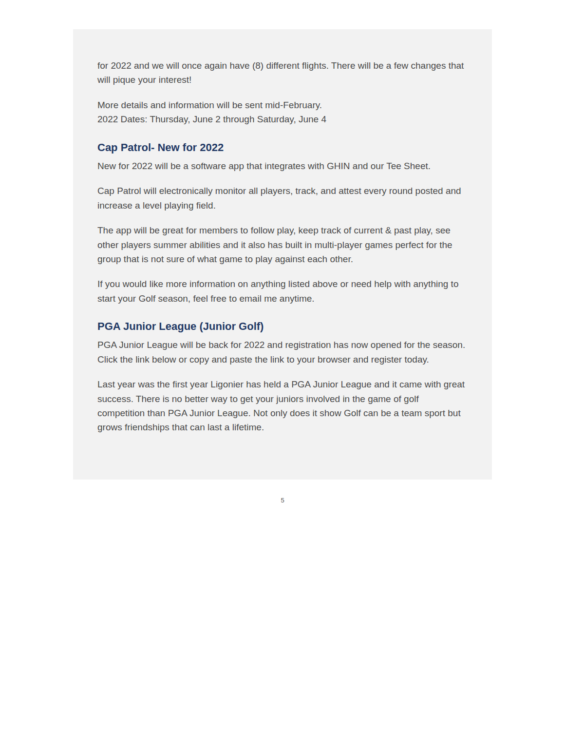for 2022 and we will once again have (8) different flights. There will be a few changes that will pique your interest!
More details and information will be sent mid-February.
2022 Dates: Thursday, June 2 through Saturday, June 4
Cap Patrol- New for 2022
New for 2022 will be a software app that integrates with GHIN and our Tee Sheet.
Cap Patrol will electronically monitor all players, track, and attest every round posted and increase a level playing field.
The app will be great for members to follow play, keep track of current & past play, see other players summer abilities and it also has built in multi-player games perfect for the group that is not sure of what game to play against each other.
If you would like more information on anything listed above or need help with anything to start your Golf season, feel free to email me anytime.
PGA Junior League (Junior Golf)
PGA Junior League will be back for 2022 and registration has now opened for the season. Click the link below or copy and paste the link to your browser and register today.
Last year was the first year Ligonier has held a PGA Junior League and it came with great success. There is no better way to get your juniors involved in the game of golf competition than PGA Junior League. Not only does it show Golf can be a team sport but grows friendships that can last a lifetime.
5